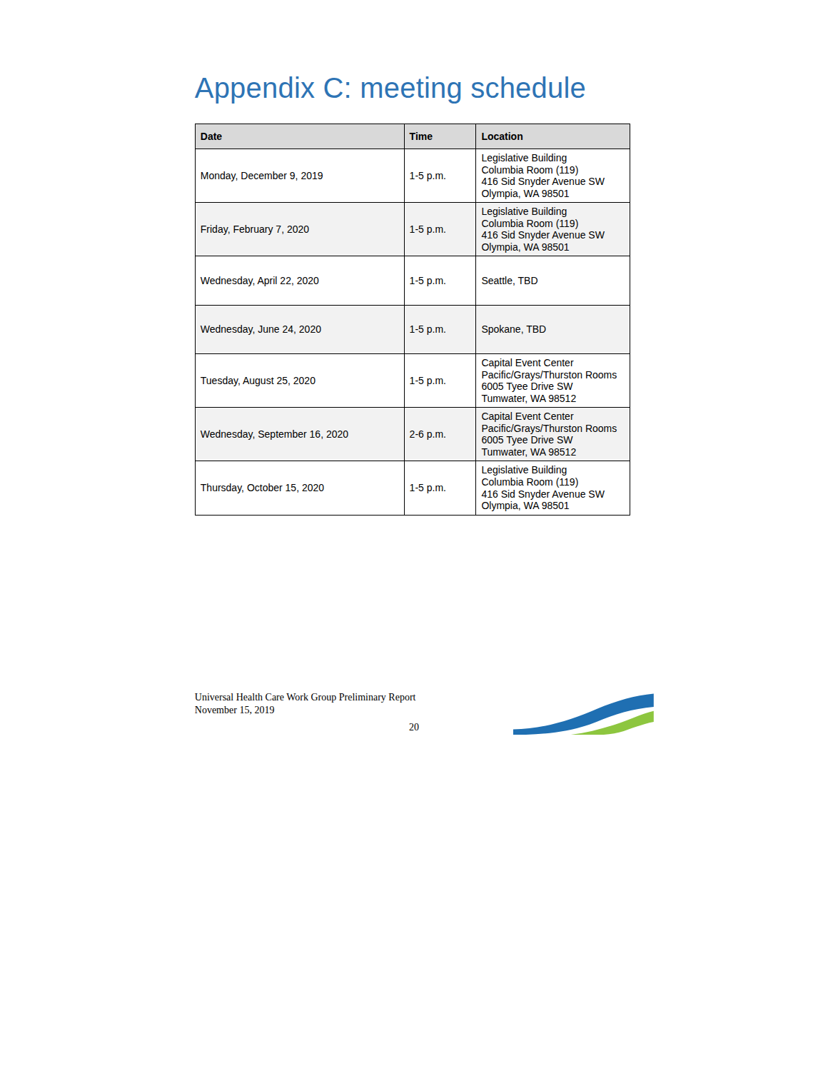Appendix C: meeting schedule
| Date | Time | Location |
| --- | --- | --- |
| Monday, December 9, 2019 | 1-5 p.m. | Legislative Building Columbia Room (119) 416 Sid Snyder Avenue SW Olympia, WA 98501 |
| Friday, February 7, 2020 | 1-5 p.m. | Legislative Building Columbia Room (119) 416 Sid Snyder Avenue SW Olympia, WA 98501 |
| Wednesday, April 22, 2020 | 1-5 p.m. | Seattle, TBD |
| Wednesday, June 24, 2020 | 1-5 p.m. | Spokane, TBD |
| Tuesday, August 25, 2020 | 1-5 p.m. | Capital Event Center Pacific/Grays/Thurston Rooms 6005 Tyee Drive SW Tumwater, WA 98512 |
| Wednesday, September 16, 2020 | 2-6 p.m. | Capital Event Center Pacific/Grays/Thurston Rooms 6005 Tyee Drive SW Tumwater, WA 98512 |
| Thursday, October 15, 2020 | 1-5 p.m. | Legislative Building Columbia Room (119) 416 Sid Snyder Avenue SW Olympia, WA 98501 |
Universal Health Care Work Group Preliminary Report
November 15, 2019
20